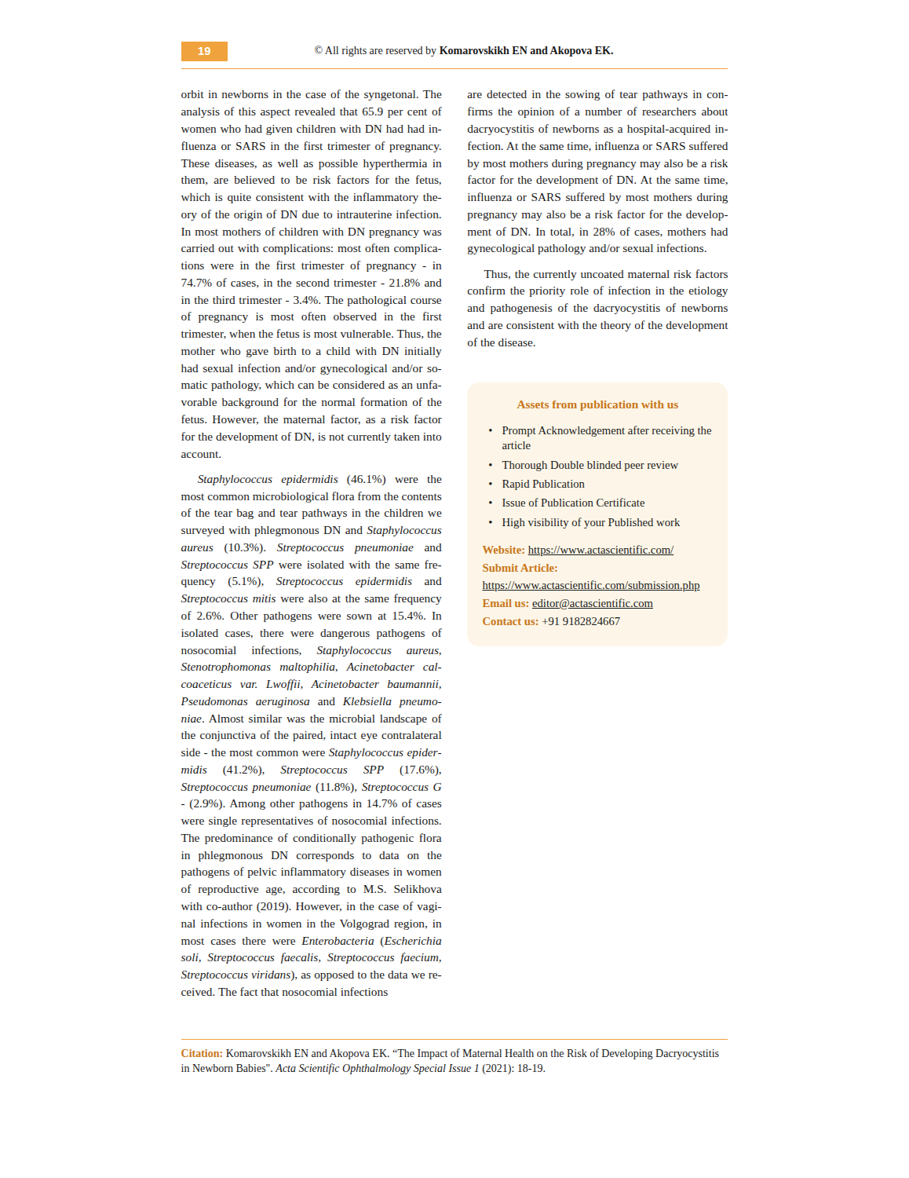19
© All rights are reserved by Komarovskikh EN and Akopova EK.
orbit in newborns in the case of the syngetonal. The analysis of this aspect revealed that 65.9 per cent of women who had given children with DN had had influenza or SARS in the first trimester of pregnancy. These diseases, as well as possible hyperthermia in them, are believed to be risk factors for the fetus, which is quite consistent with the inflammatory theory of the origin of DN due to intrauterine infection. In most mothers of children with DN pregnancy was carried out with complications: most often complications were in the first trimester of pregnancy - in 74.7% of cases, in the second trimester - 21.8% and in the third trimester - 3.4%. The pathological course of pregnancy is most often observed in the first trimester, when the fetus is most vulnerable. Thus, the mother who gave birth to a child with DN initially had sexual infection and/or gynecological and/or somatic pathology, which can be considered as an unfavorable background for the normal formation of the fetus. However, the maternal factor, as a risk factor for the development of DN, is not currently taken into account.
Staphylococcus epidermidis (46.1%) were the most common microbiological flora from the contents of the tear bag and tear pathways in the children we surveyed with phlegmonous DN and Staphylococcus aureus (10.3%). Streptococcus pneumoniae and Streptococcus SPP were isolated with the same frequency (5.1%), Streptococcus epidermidis and Streptococcus mitis were also at the same frequency of 2.6%. Other pathogens were sown at 15.4%. In isolated cases, there were dangerous pathogens of nosocomial infections, Staphylococcus aureus, Stenotrophomonas maltophilia, Acinetobacter calcoaceticus var. Lwoffii, Acinetobacter baumannii, Pseudomonas aeruginosa and Klebsiella pneumoniae. Almost similar was the microbial landscape of the conjunctiva of the paired, intact eye contralateral side - the most common were Staphylococcus epidermidis (41.2%), Streptococcus SPP (17.6%), Streptococcus pneumoniae (11.8%), Streptococcus G - (2.9%). Among other pathogens in 14.7% of cases were single representatives of nosocomial infections. The predominance of conditionally pathogenic flora in phlegmonous DN corresponds to data on the pathogens of pelvic inflammatory diseases in women of reproductive age, according to M.S. Selikhova with co-author (2019). However, in the case of vaginal infections in women in the Volgograd region, in most cases there were Enterobacteria (Escherichia soli, Streptococcus faecalis, Streptococcus faecium, Streptococcus viridans), as opposed to the data we received. The fact that nosocomial infections
are detected in the sowing of tear pathways in confirms the opinion of a number of researchers about dacryocystitis of newborns as a hospital-acquired infection. At the same time, influenza or SARS suffered by most mothers during pregnancy may also be a risk factor for the development of DN. At the same time, influenza or SARS suffered by most mothers during pregnancy may also be a risk factor for the development of DN. In total, in 28% of cases, mothers had gynecological pathology and/or sexual infections.
Thus, the currently uncoated maternal risk factors confirm the priority role of infection in the etiology and pathogenesis of the dacryocystitis of newborns and are consistent with the theory of the development of the disease.
Assets from publication with us
Prompt Acknowledgement after receiving the article
Thorough Double blinded peer review
Rapid Publication
Issue of Publication Certificate
High visibility of your Published work
Website: https://www.actascientific.com/
Submit Article: https://www.actascientific.com/submission.php
Email us: editor@actascientific.com
Contact us: +91 9182824667
Citation: Komarovskikh EN and Akopova EK. “The Impact of Maternal Health on the Risk of Developing Dacryocystitis in Newborn Babies". Acta Scientific Ophthalmology Special Issue 1 (2021): 18-19.